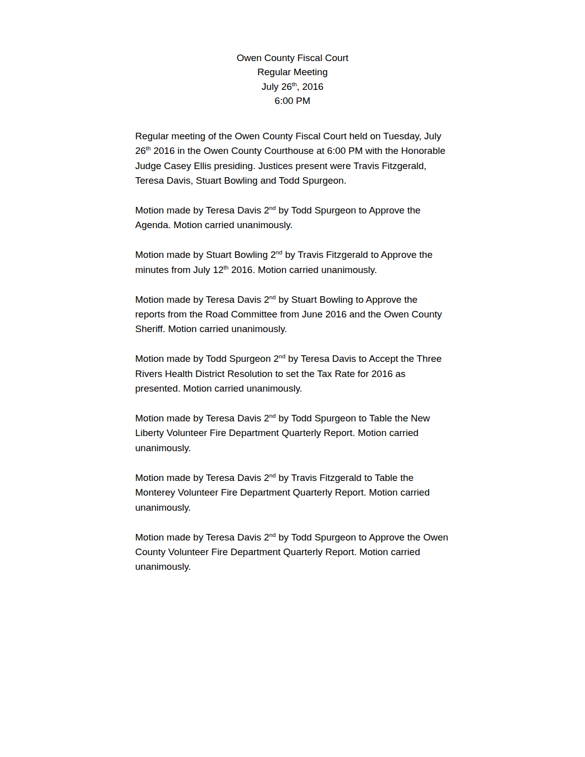Owen County Fiscal Court
Regular Meeting
July 26th, 2016
6:00 PM
Regular meeting of the Owen County Fiscal Court held on Tuesday, July 26th 2016 in the Owen County Courthouse at 6:00 PM with the Honorable Judge Casey Ellis presiding. Justices present were Travis Fitzgerald, Teresa Davis, Stuart Bowling and Todd Spurgeon.
Motion made by Teresa Davis 2nd by Todd Spurgeon to Approve the Agenda. Motion carried unanimously.
Motion made by Stuart Bowling 2nd by Travis Fitzgerald to Approve the minutes from July 12th 2016. Motion carried unanimously.
Motion made by Teresa Davis 2nd by Stuart Bowling to Approve the reports from the Road Committee from June 2016 and the Owen County Sheriff. Motion carried unanimously.
Motion made by Todd Spurgeon 2nd by Teresa Davis to Accept the Three Rivers Health District Resolution to set the Tax Rate for 2016 as presented. Motion carried unanimously.
Motion made by Teresa Davis 2nd by Todd Spurgeon to Table the New Liberty Volunteer Fire Department Quarterly Report. Motion carried unanimously.
Motion made by Teresa Davis 2nd by Travis Fitzgerald to Table the Monterey Volunteer Fire Department Quarterly Report. Motion carried unanimously.
Motion made by Teresa Davis 2nd by Todd Spurgeon to Approve the Owen County Volunteer Fire Department Quarterly Report. Motion carried unanimously.